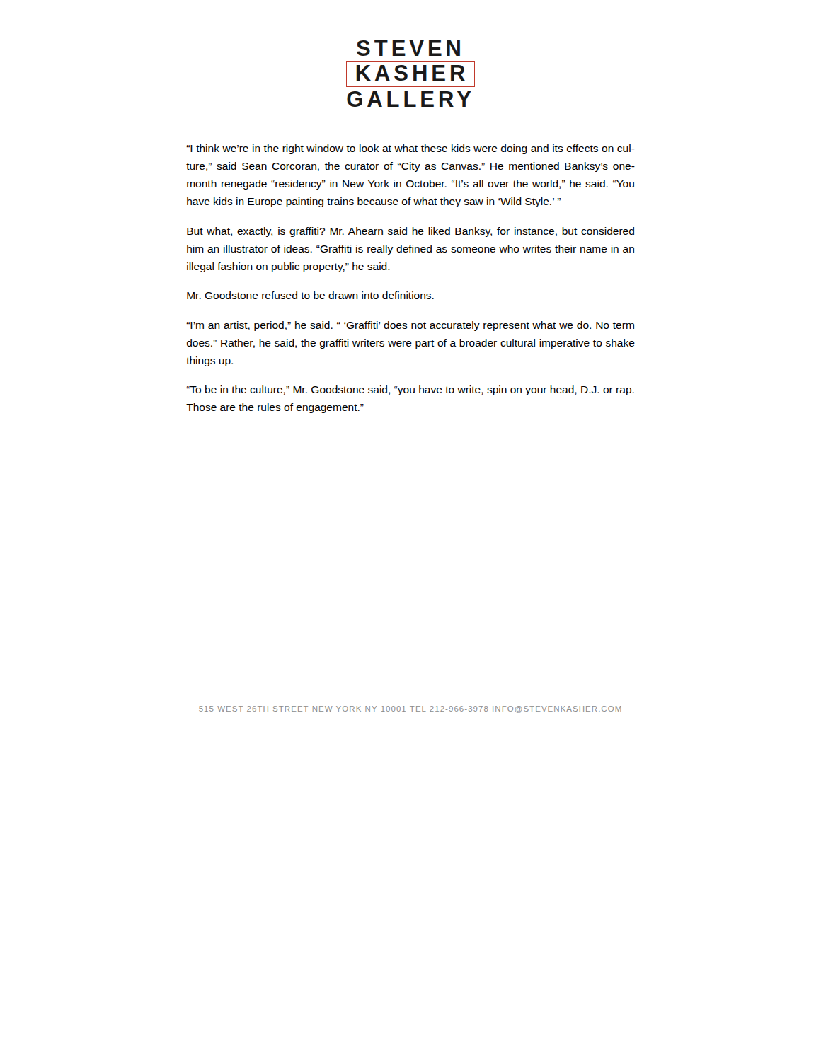STEVEN
KASHER
GALLERY
“I think we’re in the right window to look at what these kids were doing and its effects on culture,” said Sean Corcoran, the curator of “City as Canvas.” He mentioned Banksy’s one-month renegade “residency” in New York in October. “It’s all over the world,” he said. “You have kids in Europe painting trains because of what they saw in ‘Wild Style.’ ”
But what, exactly, is graffiti? Mr. Ahearn said he liked Banksy, for instance, but considered him an illustrator of ideas. “Graffiti is really defined as someone who writes their name in an illegal fashion on public property,” he said.
Mr. Goodstone refused to be drawn into definitions.
“I’m an artist, period,” he said. “ ‘Graffiti’ does not accurately represent what we do. No term does.” Rather, he said, the graffiti writers were part of a broader cultural imperative to shake things up.
“To be in the culture,” Mr. Goodstone said, “you have to write, spin on your head, D.J. or rap. Those are the rules of engagement.”
515 WEST 26TH STREET NEW YORK NY 10001 TEL 212-966-3978 INFO@STEVENKASHER.COM